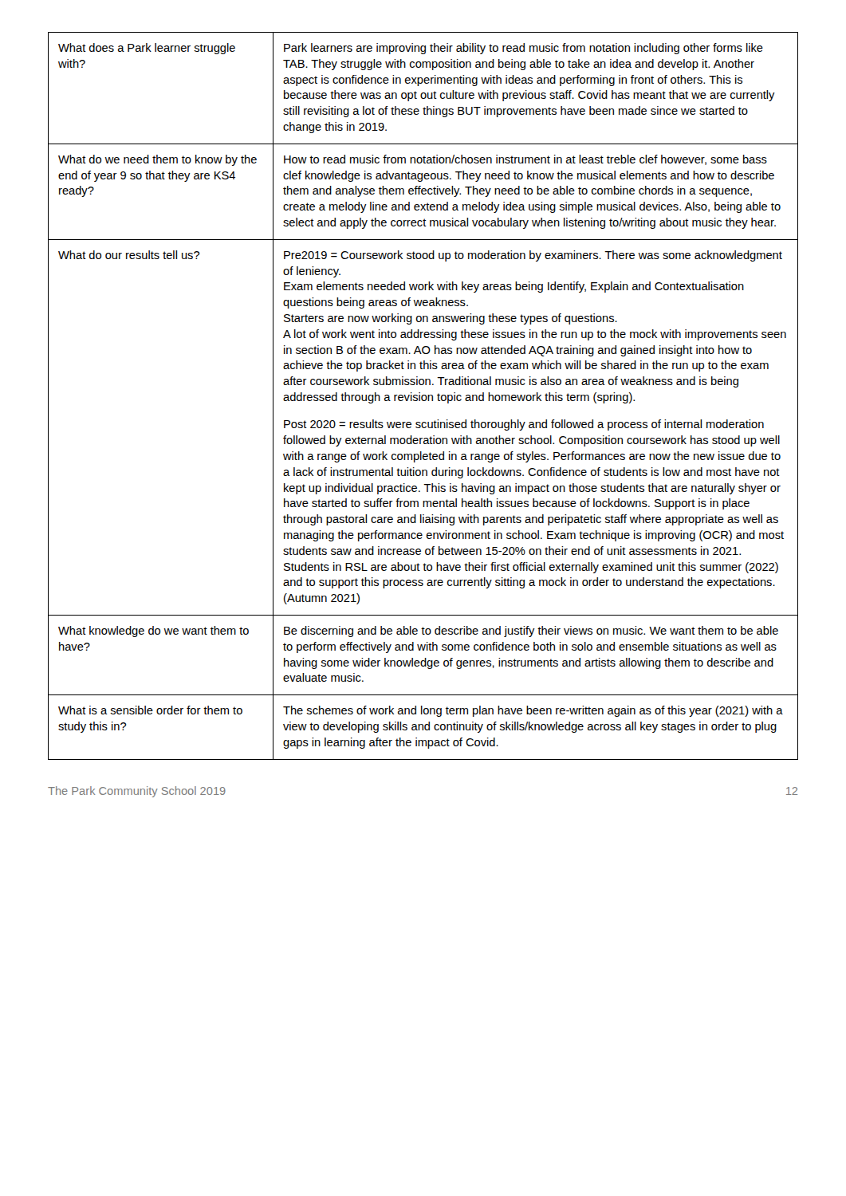| What does a Park learner struggle with? | Park learners are improving their ability to read music from notation including other forms like TAB. They struggle with composition and being able to take an idea and develop it. Another aspect is confidence in experimenting with ideas and performing in front of others. This is because there was an opt out culture with previous staff. Covid has meant that we are currently still revisiting a lot of these things BUT improvements have been made since we started to change this in 2019. |
| What do we need them to know by the end of year 9 so that they are KS4 ready? | How to read music from notation/chosen instrument in at least treble clef however, some bass clef knowledge is advantageous. They need to know the musical elements and how to describe them and analyse them effectively. They need to be able to combine chords in a sequence, create a melody line and extend a melody idea using simple musical devices. Also, being able to select and apply the correct musical vocabulary when listening to/writing about music they hear. |
| What do our results tell us? | Pre2019 = Coursework stood up to moderation by examiners. There was some acknowledgment of leniency. Exam elements needed work with key areas being Identify, Explain and Contextualisation questions being areas of weakness. Starters are now working on answering these types of questions. A lot of work went into addressing these issues in the run up to the mock with improvements seen in section B of the exam. AO has now attended AQA training and gained insight into how to achieve the top bracket in this area of the exam which will be shared in the run up to the exam after coursework submission. Traditional music is also an area of weakness and is being addressed through a revision topic and homework this term (spring). Post 2020 = results were scutinised thoroughly and followed a process of internal moderation followed by external moderation with another school. Composition coursework has stood up well with a range of work completed in a range of styles. Performances are now the new issue due to a lack of instrumental tuition during lockdowns. Confidence of students is low and most have not kept up individual practice. This is having an impact on those students that are naturally shyer or have started to suffer from mental health issues because of lockdowns. Support is in place through pastoral care and liaising with parents and peripatetic staff where appropriate as well as managing the performance environment in school. Exam technique is improving (OCR) and most students saw and increase of between 15-20% on their end of unit assessments in 2021. Students in RSL are about to have their first official externally examined unit this summer (2022) and to support this process are currently sitting a mock in order to understand the expectations. (Autumn 2021) |
| What knowledge do we want them to have? | Be discerning and be able to describe and justify their views on music. We want them to be able to perform effectively and with some confidence both in solo and ensemble situations as well as having some wider knowledge of genres, instruments and artists allowing them to describe and evaluate music. |
| What is a sensible order for them to study this in? | The schemes of work and long term plan have been re-written again as of this year (2021) with a view to developing skills and continuity of skills/knowledge across all key stages in order to plug gaps in learning after the impact of Covid. |
The Park Community School 2019 12